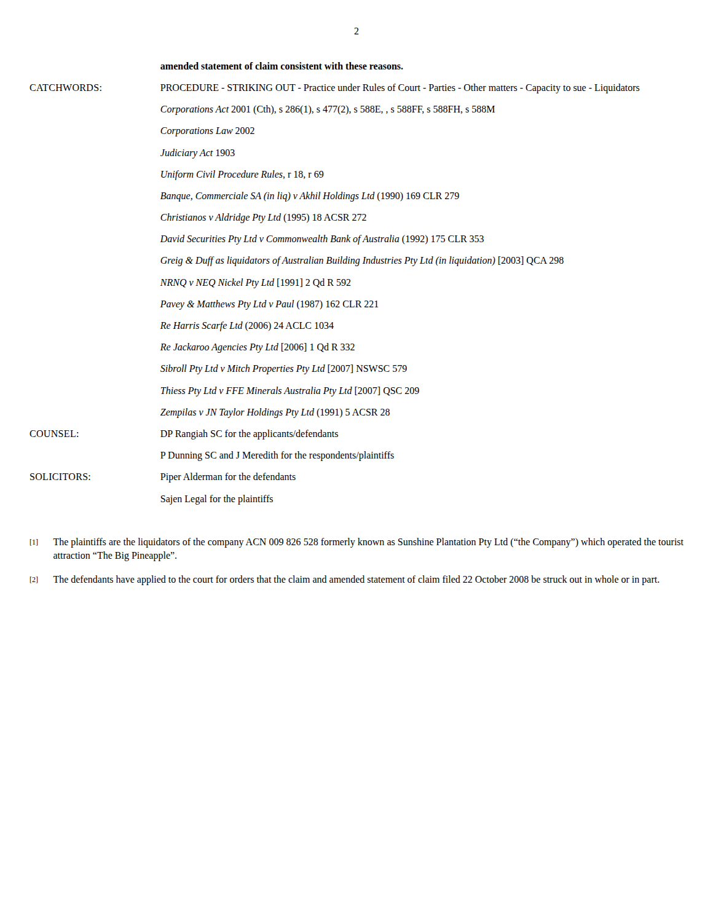2
| | amended statement of claim consistent with these reasons. |
| CATCHWORDS: | PROCEDURE - STRIKING OUT - Practice under Rules of Court - Parties - Other matters - Capacity to sue - Liquidators Corporations Act 2001 (Cth), s 286(1), s 477(2), s 588E, , s 588FF, s 588FH, s 588M Corporations Law 2002 Judiciary Act 1903 Uniform Civil Procedure Rules , r 18, r 69 Banque, Commerciale SA (in liq) v Akhil Holdings Ltd (1990) 169 CLR 279 Christianos v Aldridge Pty Ltd (1995) 18 ACSR 272 David Securities Pty Ltd v Commonwealth Bank of Australia (1992) 175 CLR 353 Greig & Duff as liquidators of Australian Building Industries Pty Ltd (in liquidation) [2003] QCA 298 NRNQ v NEQ Nickel Pty Ltd [1991] 2 Qd R 592 Pavey & Matthews Pty Ltd v Paul (1987) 162 CLR 221 Re Harris Scarfe Ltd (2006) 24 ACLC 1034 Re Jackaroo Agencies Pty Ltd [2006] 1 Qd R 332 Sibroll Pty Ltd v Mitch Properties Pty Ltd [2007] NSWSC 579 Thiess Pty Ltd v FFE Minerals Australia Pty Ltd [2007] QSC 209 Zempilas v JN Taylor Holdings Pty Ltd (1991) 5 ACSR 28 |
| COUNSEL: | DP Rangiah SC for the applicants/defendants P Dunning SC and J Meredith for the respondents/plaintiffs |
| SOLICITORS: | Piper Alderman for the defendants Sajen Legal for the plaintiffs |
[1]
The plaintiffs are the liquidators of the company ACN 009 826 528 formerly known as Sunshine Plantation Pty Ltd (“the Company”) which operated the tourist attraction “The Big Pineapple”.
[2]
The defendants have applied to the court for orders that the claim and amended statement of claim filed 22 October 2008 be struck out in whole or in part.